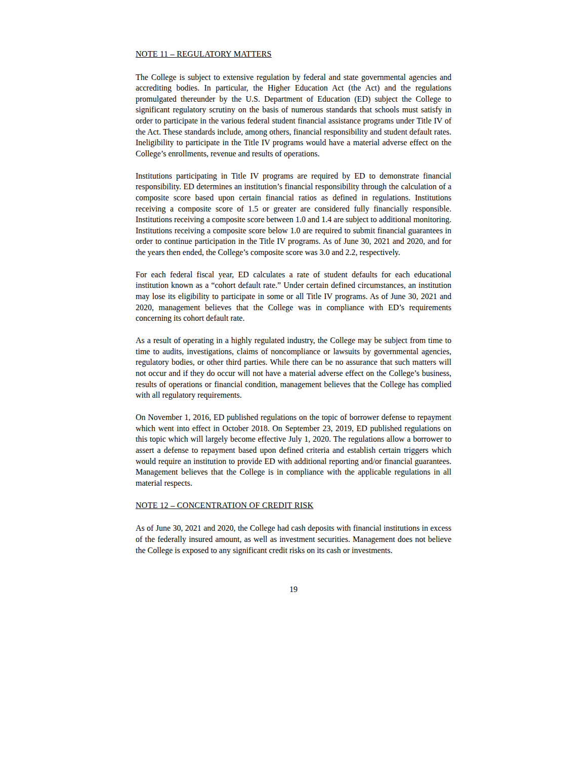NOTE 11 – REGULATORY MATTERS
The College is subject to extensive regulation by federal and state governmental agencies and accrediting bodies. In particular, the Higher Education Act (the Act) and the regulations promulgated thereunder by the U.S. Department of Education (ED) subject the College to significant regulatory scrutiny on the basis of numerous standards that schools must satisfy in order to participate in the various federal student financial assistance programs under Title IV of the Act. These standards include, among others, financial responsibility and student default rates. Ineligibility to participate in the Title IV programs would have a material adverse effect on the College’s enrollments, revenue and results of operations.
Institutions participating in Title IV programs are required by ED to demonstrate financial responsibility. ED determines an institution’s financial responsibility through the calculation of a composite score based upon certain financial ratios as defined in regulations. Institutions receiving a composite score of 1.5 or greater are considered fully financially responsible. Institutions receiving a composite score between 1.0 and 1.4 are subject to additional monitoring. Institutions receiving a composite score below 1.0 are required to submit financial guarantees in order to continue participation in the Title IV programs. As of June 30, 2021 and 2020, and for the years then ended, the College’s composite score was 3.0 and 2.2, respectively.
For each federal fiscal year, ED calculates a rate of student defaults for each educational institution known as a “cohort default rate.” Under certain defined circumstances, an institution may lose its eligibility to participate in some or all Title IV programs. As of June 30, 2021 and 2020, management believes that the College was in compliance with ED’s requirements concerning its cohort default rate.
As a result of operating in a highly regulated industry, the College may be subject from time to time to audits, investigations, claims of noncompliance or lawsuits by governmental agencies, regulatory bodies, or other third parties. While there can be no assurance that such matters will not occur and if they do occur will not have a material adverse effect on the College’s business, results of operations or financial condition, management believes that the College has complied with all regulatory requirements.
On November 1, 2016, ED published regulations on the topic of borrower defense to repayment which went into effect in October 2018. On September 23, 2019, ED published regulations on this topic which will largely become effective July 1, 2020. The regulations allow a borrower to assert a defense to repayment based upon defined criteria and establish certain triggers which would require an institution to provide ED with additional reporting and/or financial guarantees. Management believes that the College is in compliance with the applicable regulations in all material respects.
NOTE 12 – CONCENTRATION OF CREDIT RISK
As of June 30, 2021 and 2020, the College had cash deposits with financial institutions in excess of the federally insured amount, as well as investment securities. Management does not believe the College is exposed to any significant credit risks on its cash or investments.
19